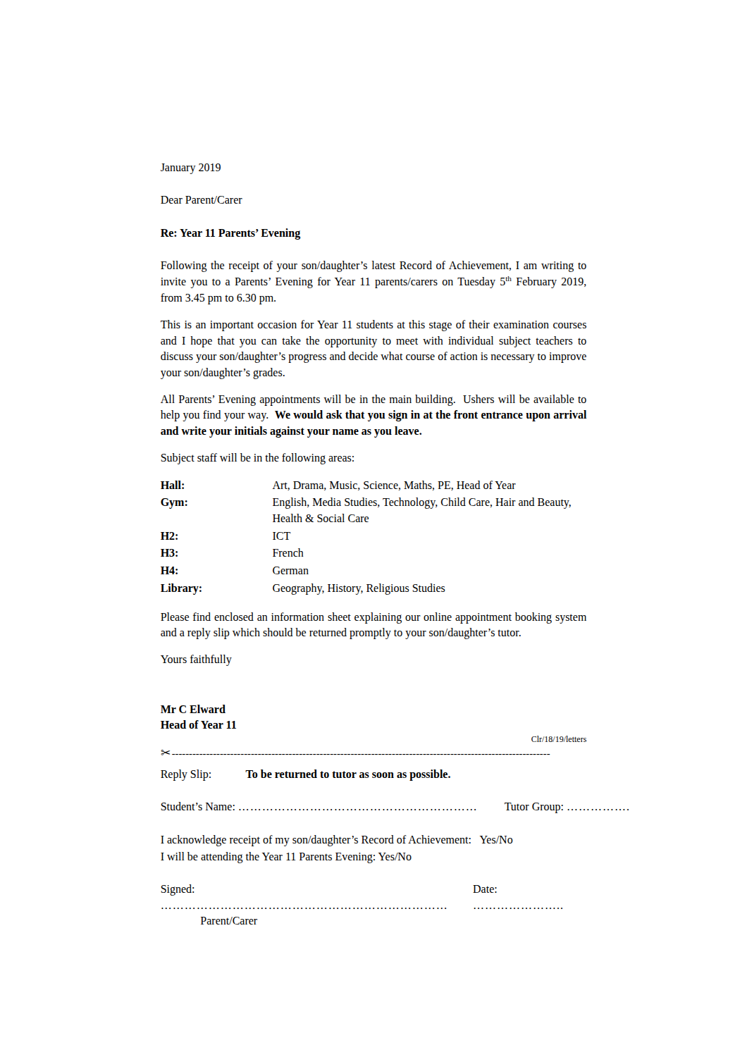January 2019
Dear Parent/Carer
Re: Year 11 Parents’ Evening
Following the receipt of your son/daughter’s latest Record of Achievement, I am writing to invite you to a Parents’ Evening for Year 11 parents/carers on Tuesday 5th February 2019, from 3.45 pm to 6.30 pm.
This is an important occasion for Year 11 students at this stage of their examination courses and I hope that you can take the opportunity to meet with individual subject teachers to discuss your son/daughter’s progress and decide what course of action is necessary to improve your son/daughter’s grades.
All Parents’ Evening appointments will be in the main building. Ushers will be available to help you find your way. We would ask that you sign in at the front entrance upon arrival and write your initials against your name as you leave.
Subject staff will be in the following areas:
| Hall: | Art, Drama, Music, Science, Maths, PE, Head of Year |
| Gym: | English, Media Studies, Technology, Child Care, Hair and Beauty, Health & Social Care |
| H2: | ICT |
| H3: | French |
| H4: | German |
| Library: | Geography, History, Religious Studies |
Please find enclosed an information sheet explaining our online appointment booking system and a reply slip which should be returned promptly to your son/daughter’s tutor.
Yours faithfully
Mr C Elward
Head of Year 11
Clr/18/19/letters
✂--------------------------------------------------------------------------------------------------------------
Reply Slip: To be returned to tutor as soon as possible.
Student’s Name: ……………………………………………………
Tutor Group: …………….
I acknowledge receipt of my son/daughter’s Record of Achievement: Yes/No
I will be attending the Year 11 Parents Evening: Yes/No
Signed: ………………………………………………………………
Date: …………………..
Parent/Carer